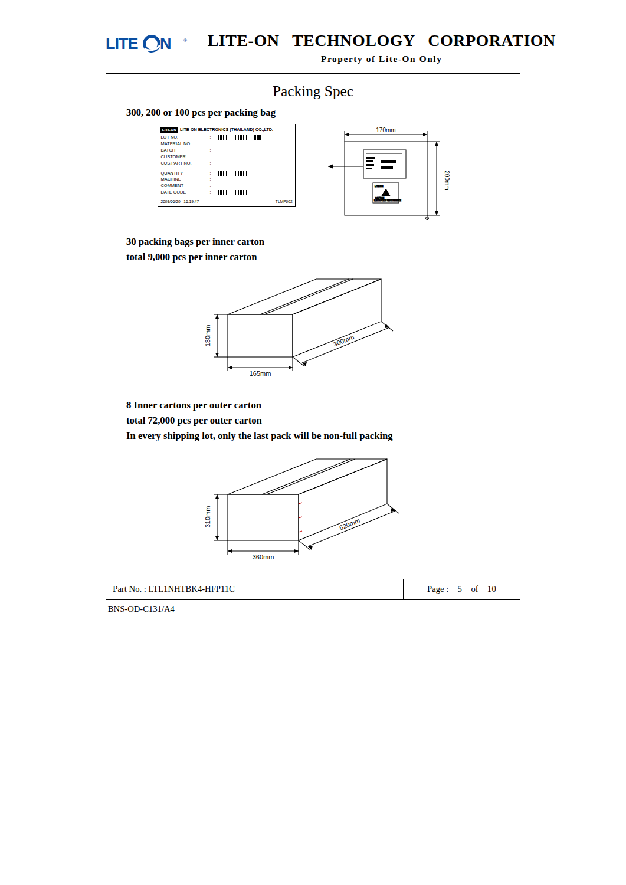LITE N ®
LITE-ON TECHNOLOGY CORPORATION
Property of Lite-On Only
Packing Spec
300, 200 or 100 pcs per packing bag
LITEON LITE-ON ELECTRONICS (THAILAND) CO.,LTD.
LOT NO.:
MATERIAL NO.:
BATCH:
CUSTOMER:
CUS.PART NO.:
QUANTITY:
MACHINE:
COMMENT:
DATE CODE:
2003/06/20 16:19:47 TLMP002
LITEON ! CAUTION ELECTROSTATIC SENSITIVE DEVICE 170mm 200mm
30 packing bags per inner carton
total 9,000 pcs per inner carton
165mm 130mm 300mm
8 Inner cartons per outer carton
total 72,000 pcs per outer carton
In every shipping lot, only the last pack will be non-full packing
360mm 310mm 620mm
Part No. : LTL1NHTBK4-HFP11C
Page : 5 of 10
BNS-OD-C131/A4